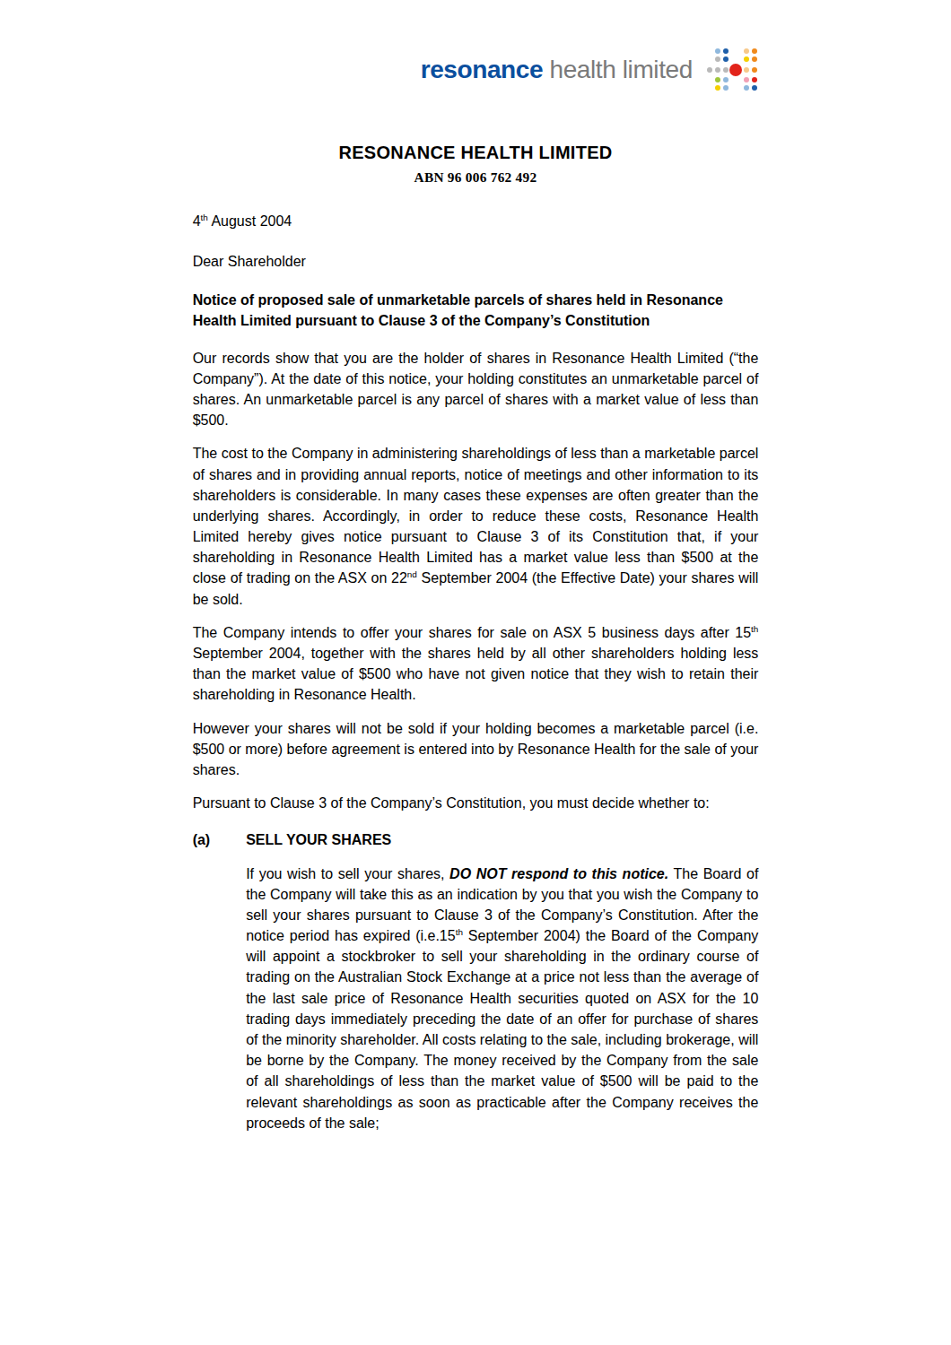resonance health limited
RESONANCE HEALTH LIMITED
ABN 96 006 762 492
4th August 2004
Dear Shareholder
Notice of proposed sale of unmarketable parcels of shares held in Resonance Health Limited pursuant to Clause 3 of the Company’s Constitution
Our records show that you are the holder of shares in Resonance Health Limited (“the Company”). At the date of this notice, your holding constitutes an unmarketable parcel of shares. An unmarketable parcel is any parcel of shares with a market value of less than $500.
The cost to the Company in administering shareholdings of less than a marketable parcel of shares and in providing annual reports, notice of meetings and other information to its shareholders is considerable. In many cases these expenses are often greater than the underlying shares. Accordingly, in order to reduce these costs, Resonance Health Limited hereby gives notice pursuant to Clause 3 of its Constitution that, if your shareholding in Resonance Health Limited has a market value less than $500 at the close of trading on the ASX on 22nd September 2004 (the Effective Date) your shares will be sold.
The Company intends to offer your shares for sale on ASX 5 business days after 15th September 2004, together with the shares held by all other shareholders holding less than the market value of $500 who have not given notice that they wish to retain their shareholding in Resonance Health.
However your shares will not be sold if your holding becomes a marketable parcel (i.e. $500 or more) before agreement is entered into by Resonance Health for the sale of your shares.
Pursuant to Clause 3 of the Company’s Constitution, you must decide whether to:
(a) SELL YOUR SHARES
If you wish to sell your shares, DO NOT respond to this notice. The Board of the Company will take this as an indication by you that you wish the Company to sell your shares pursuant to Clause 3 of the Company’s Constitution. After the notice period has expired (i.e.15th September 2004) the Board of the Company will appoint a stockbroker to sell your shareholding in the ordinary course of trading on the Australian Stock Exchange at a price not less than the average of the last sale price of Resonance Health securities quoted on ASX for the 10 trading days immediately preceding the date of an offer for purchase of shares of the minority shareholder. All costs relating to the sale, including brokerage, will be borne by the Company. The money received by the Company from the sale of all shareholdings of less than the market value of $500 will be paid to the relevant shareholdings as soon as practicable after the Company receives the proceeds of the sale;